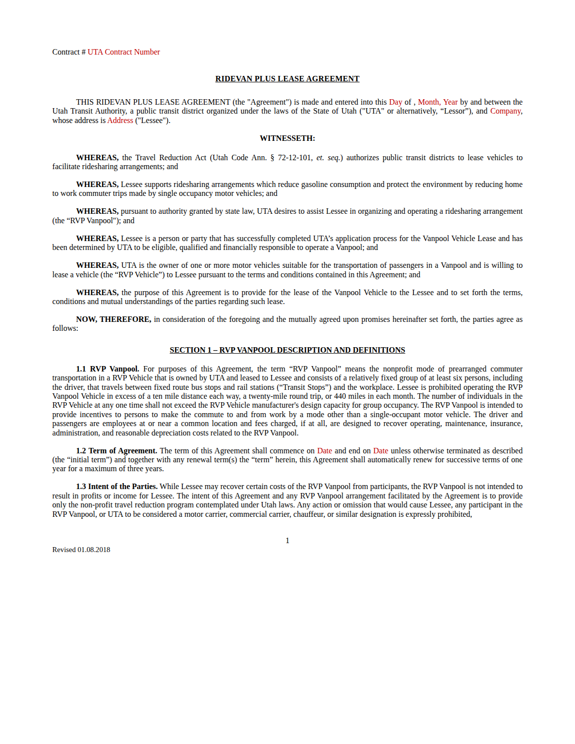Contract # UTA Contract Number
RIDEVAN PLUS LEASE AGREEMENT
THIS RIDEVAN PLUS LEASE AGREEMENT (the "Agreement") is made and entered into this Day of , Month, Year by and between the Utah Transit Authority, a public transit district organized under the laws of the State of Utah ("UTA" or alternatively, “Lessor”), and Company, whose address is Address ("Lessee").
WITNESSETH:
WHEREAS, the Travel Reduction Act (Utah Code Ann. § 72-12-101, et. seq.) authorizes public transit districts to lease vehicles to facilitate ridesharing arrangements; and
WHEREAS, Lessee supports ridesharing arrangements which reduce gasoline consumption and protect the environment by reducing home to work commuter trips made by single occupancy motor vehicles; and
WHEREAS, pursuant to authority granted by state law, UTA desires to assist Lessee in organizing and operating a ridesharing arrangement (the “RVP Vanpool"); and
WHEREAS, Lessee is a person or party that has successfully completed UTA’s application process for the Vanpool Vehicle Lease and has been determined by UTA to be eligible, qualified and financially responsible to operate a Vanpool; and
WHEREAS, UTA is the owner of one or more motor vehicles suitable for the transportation of passengers in a Vanpool and is willing to lease a vehicle (the “RVP Vehicle”) to Lessee pursuant to the terms and conditions contained in this Agreement; and
WHEREAS, the purpose of this Agreement is to provide for the lease of the Vanpool Vehicle to the Lessee and to set forth the terms, conditions and mutual understandings of the parties regarding such lease.
NOW, THEREFORE, in consideration of the foregoing and the mutually agreed upon promises hereinafter set forth, the parties agree as follows:
SECTION 1 – RVP VANPOOL DESCRIPTION AND DEFINITIONS
1.1 RVP Vanpool. For purposes of this Agreement, the term “RVP Vanpool” means the nonprofit mode of prearranged commuter transportation in a RVP Vehicle that is owned by UTA and leased to Lessee and consists of a relatively fixed group of at least six persons, including the driver, that travels between fixed route bus stops and rail stations (“Transit Stops”) and the workplace. Lessee is prohibited operating the RVP Vanpool Vehicle in excess of a ten mile distance each way, a twenty-mile round trip, or 440 miles in each month. The number of individuals in the RVP Vehicle at any one time shall not exceed the RVP Vehicle manufacturer's design capacity for group occupancy. The RVP Vanpool is intended to provide incentives to persons to make the commute to and from work by a mode other than a single-occupant motor vehicle. The driver and passengers are employees at or near a common location and fees charged, if at all, are designed to recover operating, maintenance, insurance, administration, and reasonable depreciation costs related to the RVP Vanpool.
1.2 Term of Agreement. The term of this Agreement shall commence on Date and end on Date unless otherwise terminated as described (the “initial term”) and together with any renewal term(s) the “term” herein, this Agreement shall automatically renew for successive terms of one year for a maximum of three years.
1.3 Intent of the Parties. While Lessee may recover certain costs of the RVP Vanpool from participants, the RVP Vanpool is not intended to result in profits or income for Lessee. The intent of this Agreement and any RVP Vanpool arrangement facilitated by the Agreement is to provide only the non-profit travel reduction program contemplated under Utah laws. Any action or omission that would cause Lessee, any participant in the RVP Vanpool, or UTA to be considered a motor carrier, commercial carrier, chauffeur, or similar designation is expressly prohibited,
1
Revised 01.08.2018